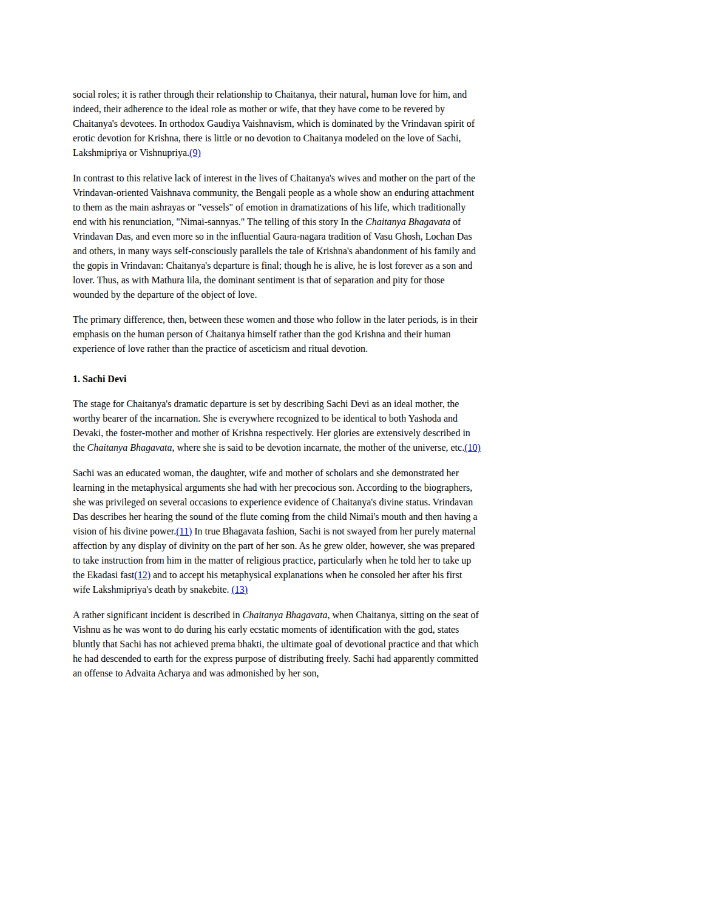social roles; it is rather through their relationship to Chaitanya, their natural, human love for him, and indeed, their adherence to the ideal role as mother or wife, that they have come to be revered by Chaitanya's devotees. In orthodox Gaudiya Vaishnavism, which is dominated by the Vrindavan spirit of erotic devotion for Krishna, there is little or no devotion to Chaitanya modeled on the love of Sachi, Lakshmipriya or Vishnupriya.(9)
In contrast to this relative lack of interest in the lives of Chaitanya's wives and mother on the part of the Vrindavan-oriented Vaishnava community, the Bengali people as a whole show an enduring attachment to them as the main ashrayas or "vessels" of emotion in dramatizations of his life, which traditionally end with his renunciation, "Nimai-sannyas." The telling of this story In the Chaitanya Bhagavata of Vrindavan Das, and even more so in the influential Gaura-nagara tradition of Vasu Ghosh, Lochan Das and others, in many ways self-consciously parallels the tale of Krishna's abandonment of his family and the gopis in Vrindavan: Chaitanya's departure is final; though he is alive, he is lost forever as a son and lover. Thus, as with Mathura lila, the dominant sentiment is that of separation and pity for those wounded by the departure of the object of love.
The primary difference, then, between these women and those who follow in the later periods, is in their emphasis on the human person of Chaitanya himself rather than the god Krishna and their human experience of love rather than the practice of asceticism and ritual devotion.
1. Sachi Devi
The stage for Chaitanya's dramatic departure is set by describing Sachi Devi as an ideal mother, the worthy bearer of the incarnation. She is everywhere recognized to be identical to both Yashoda and Devaki, the foster-mother and mother of Krishna respectively. Her glories are extensively described in the Chaitanya Bhagavata, where she is said to be devotion incarnate, the mother of the universe, etc.(10)
Sachi was an educated woman, the daughter, wife and mother of scholars and she demonstrated her learning in the metaphysical arguments she had with her precocious son. According to the biographers, she was privileged on several occasions to experience evidence of Chaitanya's divine status. Vrindavan Das describes her hearing the sound of the flute coming from the child Nimai's mouth and then having a vision of his divine power.(11) In true Bhagavata fashion, Sachi is not swayed from her purely maternal affection by any display of divinity on the part of her son. As he grew older, however, she was prepared to take instruction from him in the matter of religious practice, particularly when he told her to take up the Ekadasi fast(12) and to accept his metaphysical explanations when he consoled her after his first wife Lakshmipriya's death by snakebite. (13)
A rather significant incident is described in Chaitanya Bhagavata, when Chaitanya, sitting on the seat of Vishnu as he was wont to do during his early ecstatic moments of identification with the god, states bluntly that Sachi has not achieved prema bhakti, the ultimate goal of devotional practice and that which he had descended to earth for the express purpose of distributing freely. Sachi had apparently committed an offense to Advaita Acharya and was admonished by her son,